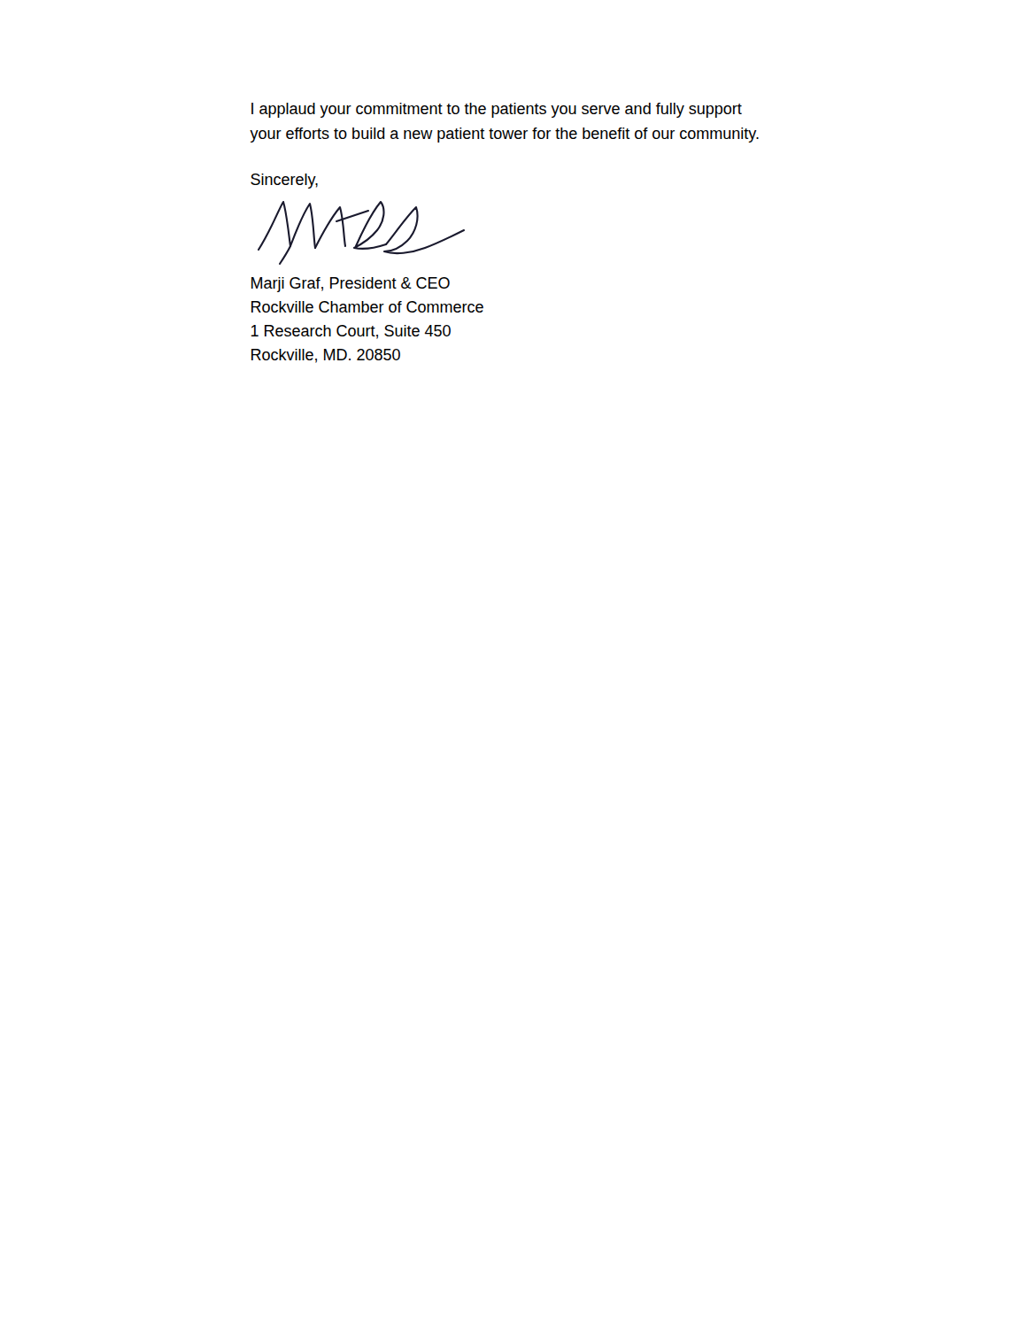I applaud your commitment to the patients you serve and fully support your efforts to build a new patient tower for the benefit of our community.
Sincerely,
Marji Graf, President & CEO
Rockville Chamber of Commerce
1 Research Court, Suite 450
Rockville, MD. 20850